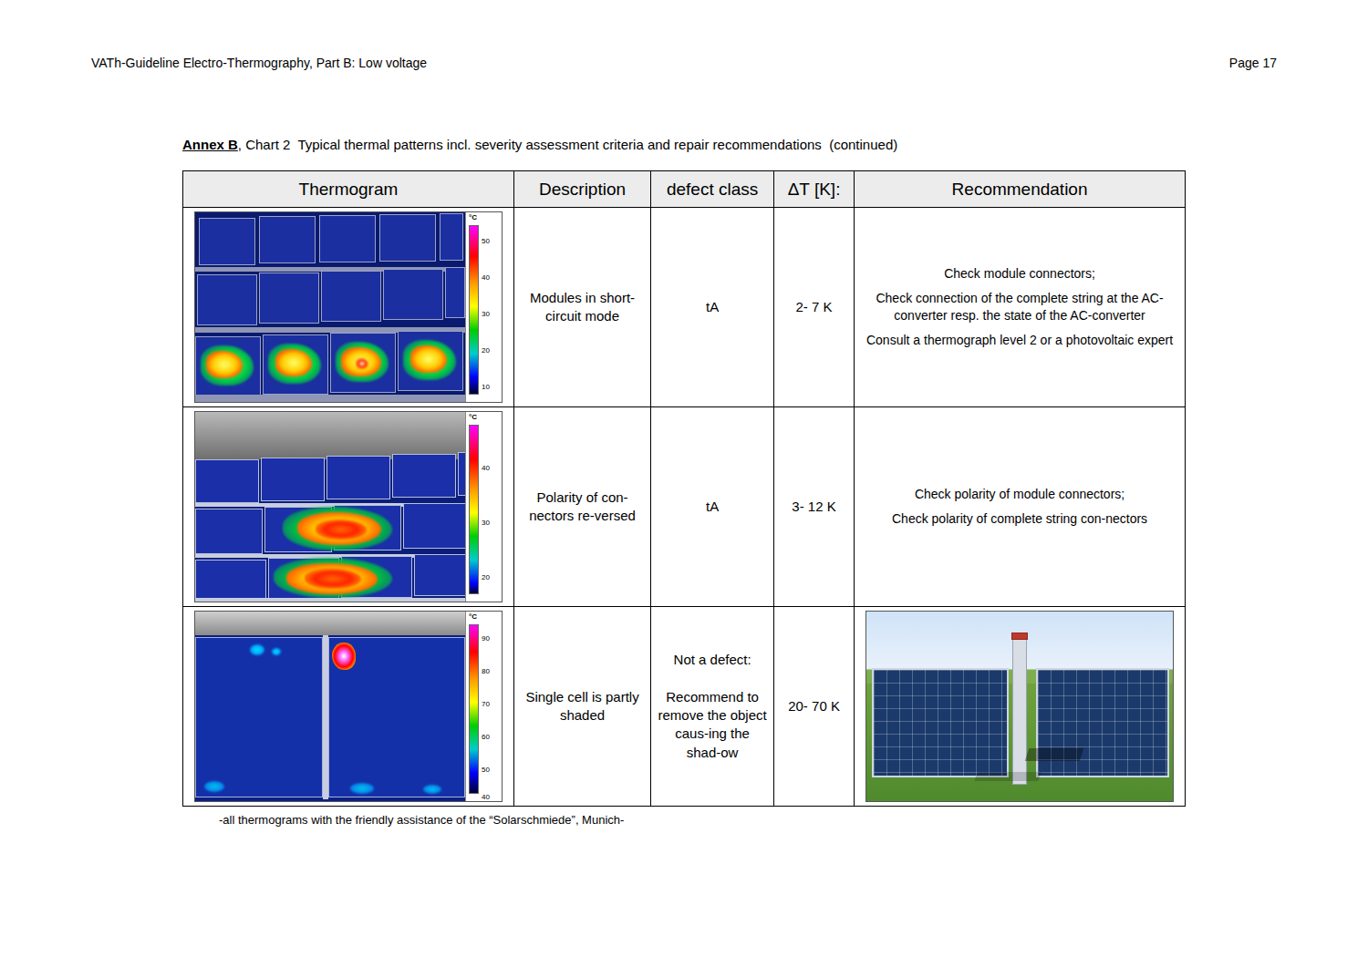VATh-Guideline Electro-Thermography, Part B: Low voltage
Page 17
Annex B, Chart 2 Typical thermal patterns incl. severity assessment criteria and repair recommendations (continued)
| Thermogram | Description | defect class | ΔT [K]: | Recommendation |
| --- | --- | --- | --- | --- |
| °C 50 40 30 20 10 | Modules in short-circuit mode | tA | 2- 7 K | Check module connectors; Check connection of the complete string at the AC-converter resp. the state of the AC-converter Consult a thermograph level 2 or a photovoltaic expert |
| °C 40 30 20 | Polarity of con-nectors re-versed | tA | 3- 12 K | Check polarity of module connectors; Check polarity of complete string con-nectors |
| °C 90 80 70 60 50 40 | Single cell is partly shaded | Not a defect: Recommend to remove the object caus-ing the shad-ow | 20- 70 K | |
-all thermograms with the friendly assistance of the “Solarschmiede”, Munich-